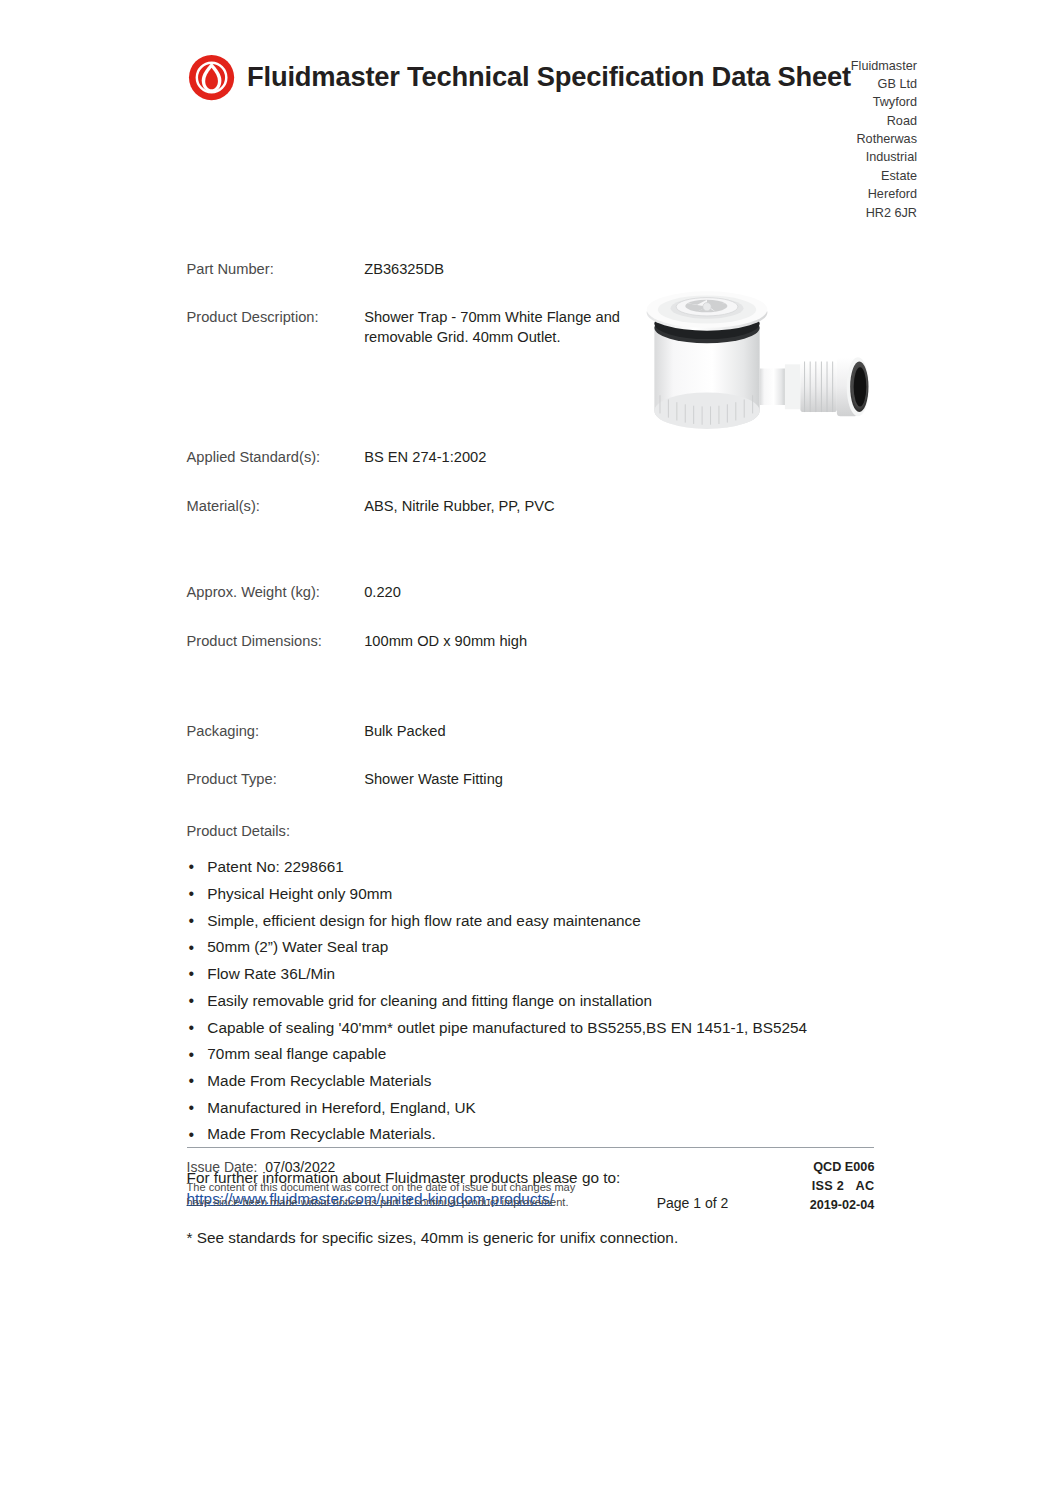Fluidmaster Technical Specification Data Sheet
Fluidmaster GB Ltd
Twyford Road
Rotherwas Industrial Estate
Hereford
HR2 6JR
| Part Number: | ZB36325DB |
| Product Description: | Shower Trap - 70mm White Flange and removable Grid. 40mm Outlet. |
| Applied Standard(s): | BS EN 274-1:2002 |
| Material(s): | ABS, Nitrile Rubber, PP, PVC |
| Approx. Weight (kg): | 0.220 |
| Product Dimensions: | 100mm OD x 90mm high |
| Packaging: | Bulk Packed |
| Product Type: | Shower Waste Fitting |
Product Details:
Patent No: 2298661
Physical Height only 90mm
Simple, efficient design for high flow rate and easy maintenance
50mm (2”) Water Seal trap
Flow Rate 36L/Min
Easily removable grid for cleaning and fitting flange on installation
Capable of sealing '40'mm* outlet pipe manufactured to BS5255,BS EN 1451-1, BS5254
70mm seal flange capable
Made From Recyclable Materials
Manufactured in Hereford, England, UK
Made From Recyclable Materials.
For further information about Fluidmaster products please go to:
https://www.fluidmaster.com/united-kingdom-products/
* See standards for specific sizes, 40mm is generic for unifix connection.
Issue Date: 07/03/2022
The content of this document was correct on the date of issue but changes may
have since been made witout notice as part of continual product improvement.
Page 1 of 2
QCD E006
ISS 2 AC
2019-02-04